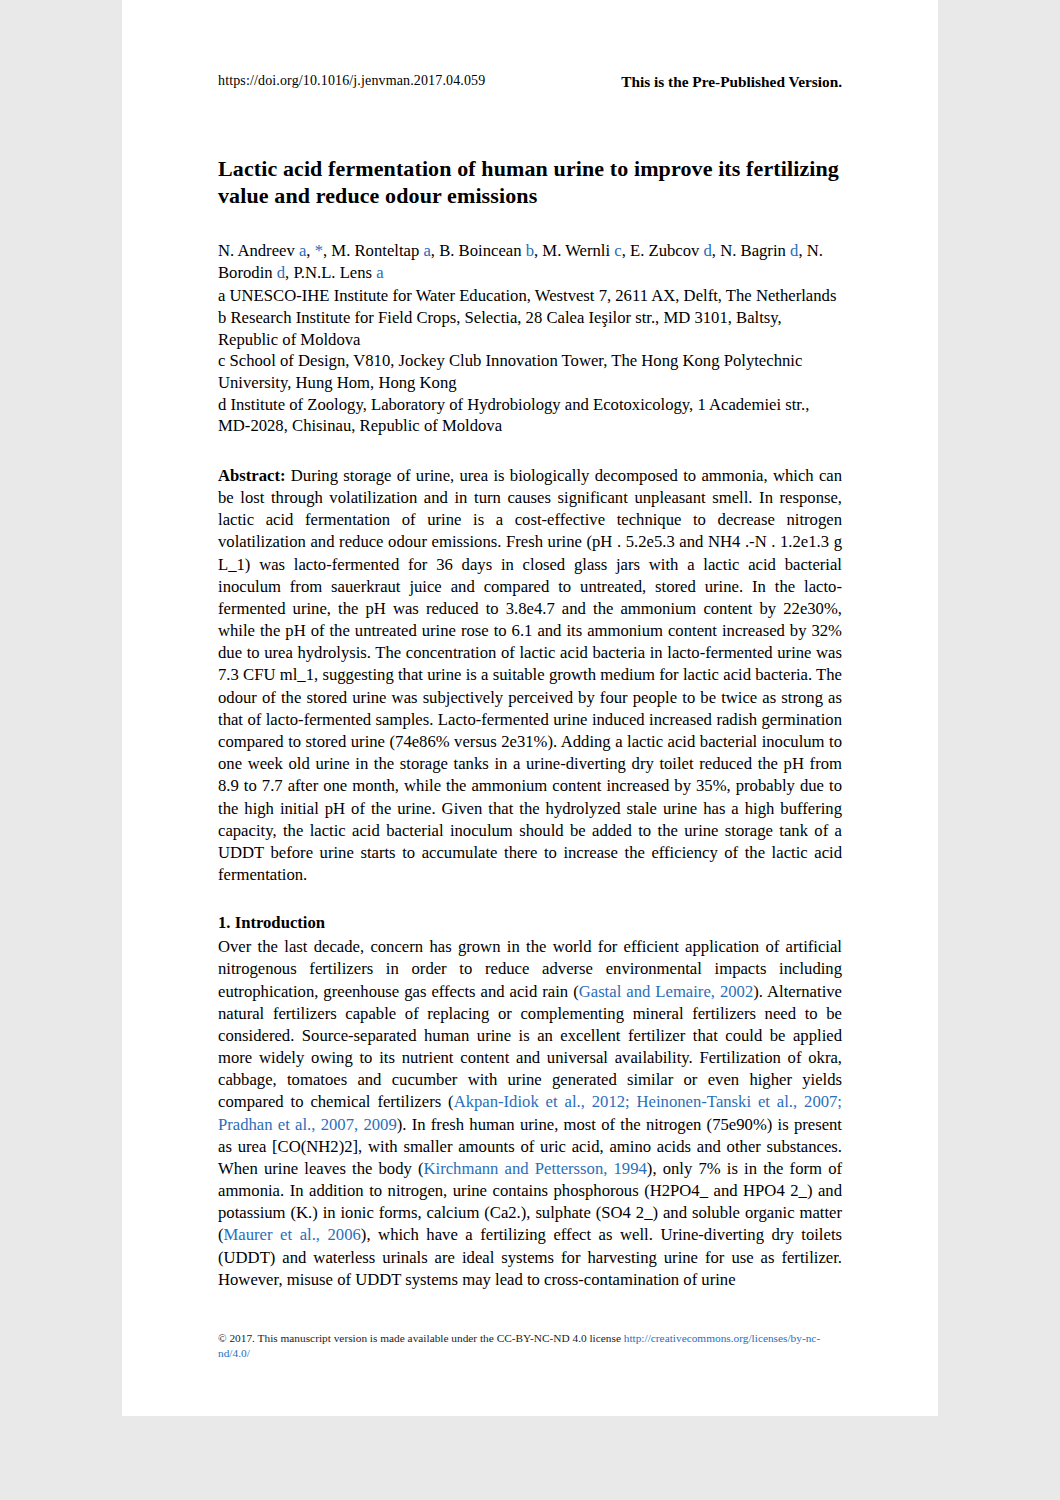https://doi.org/10.1016/j.jenvman.2017.04.059
This is the Pre-Published Version.
Lactic acid fermentation of human urine to improve its fertilizing value and reduce odour emissions
N. Andreev a, *, M. Ronteltap a, B. Boincean b, M. Wernli c, E. Zubcov d, N. Bagrin d, N. Borodin d, P.N.L. Lens a
a UNESCO-IHE Institute for Water Education, Westvest 7, 2611 AX, Delft, The Netherlands
b Research Institute for Field Crops, Selectia, 28 Calea Ieşilor str., MD 3101, Baltsy, Republic of Moldova
c School of Design, V810, Jockey Club Innovation Tower, The Hong Kong Polytechnic University, Hung Hom, Hong Kong
d Institute of Zoology, Laboratory of Hydrobiology and Ecotoxicology, 1 Academiei str., MD-2028, Chisinau, Republic of Moldova
Abstract: During storage of urine, urea is biologically decomposed to ammonia, which can be lost through volatilization and in turn causes significant unpleasant smell. In response, lactic acid fermentation of urine is a cost-effective technique to decrease nitrogen volatilization and reduce odour emissions. Fresh urine (pH . 5.2e5.3 and NH4 .-N . 1.2e1.3 g L_1) was lacto-fermented for 36 days in closed glass jars with a lactic acid bacterial inoculum from sauerkraut juice and compared to untreated, stored urine. In the lacto-fermented urine, the pH was reduced to 3.8e4.7 and the ammonium content by 22e30%, while the pH of the untreated urine rose to 6.1 and its ammonium content increased by 32% due to urea hydrolysis. The concentration of lactic acid bacteria in lacto-fermented urine was 7.3 CFU ml_1, suggesting that urine is a suitable growth medium for lactic acid bacteria. The odour of the stored urine was subjectively perceived by four people to be twice as strong as that of lacto-fermented samples. Lacto-fermented urine induced increased radish germination compared to stored urine (74e86% versus 2e31%). Adding a lactic acid bacterial inoculum to one week old urine in the storage tanks in a urine-diverting dry toilet reduced the pH from 8.9 to 7.7 after one month, while the ammonium content increased by 35%, probably due to the high initial pH of the urine. Given that the hydrolyzed stale urine has a high buffering capacity, the lactic acid bacterial inoculum should be added to the urine storage tank of a UDDT before urine starts to accumulate there to increase the efficiency of the lactic acid fermentation.
1. Introduction
Over the last decade, concern has grown in the world for efficient application of artificial nitrogenous fertilizers in order to reduce adverse environmental impacts including eutrophication, greenhouse gas effects and acid rain (Gastal and Lemaire, 2002). Alternative natural fertilizers capable of replacing or complementing mineral fertilizers need to be considered. Source-separated human urine is an excellent fertilizer that could be applied more widely owing to its nutrient content and universal availability. Fertilization of okra, cabbage, tomatoes and cucumber with urine generated similar or even higher yields compared to chemical fertilizers (Akpan-Idiok et al., 2012; Heinonen-Tanski et al., 2007; Pradhan et al., 2007, 2009). In fresh human urine, most of the nitrogen (75e90%) is present as urea [CO(NH2)2], with smaller amounts of uric acid, amino acids and other substances. When urine leaves the body (Kirchmann and Pettersson, 1994), only 7% is in the form of ammonia. In addition to nitrogen, urine contains phosphorous (H2PO4_ and HPO4 2_) and potassium (K.) in ionic forms, calcium (Ca2.), sulphate (SO4 2_) and soluble organic matter (Maurer et al., 2006), which have a fertilizing effect as well. Urine-diverting dry toilets (UDDT) and waterless urinals are ideal systems for harvesting urine for use as fertilizer. However, misuse of UDDT systems may lead to cross-contamination of urine
© 2017. This manuscript version is made available under the CC-BY-NC-ND 4.0 license http://creativecommons.org/licenses/by-nc-nd/4.0/